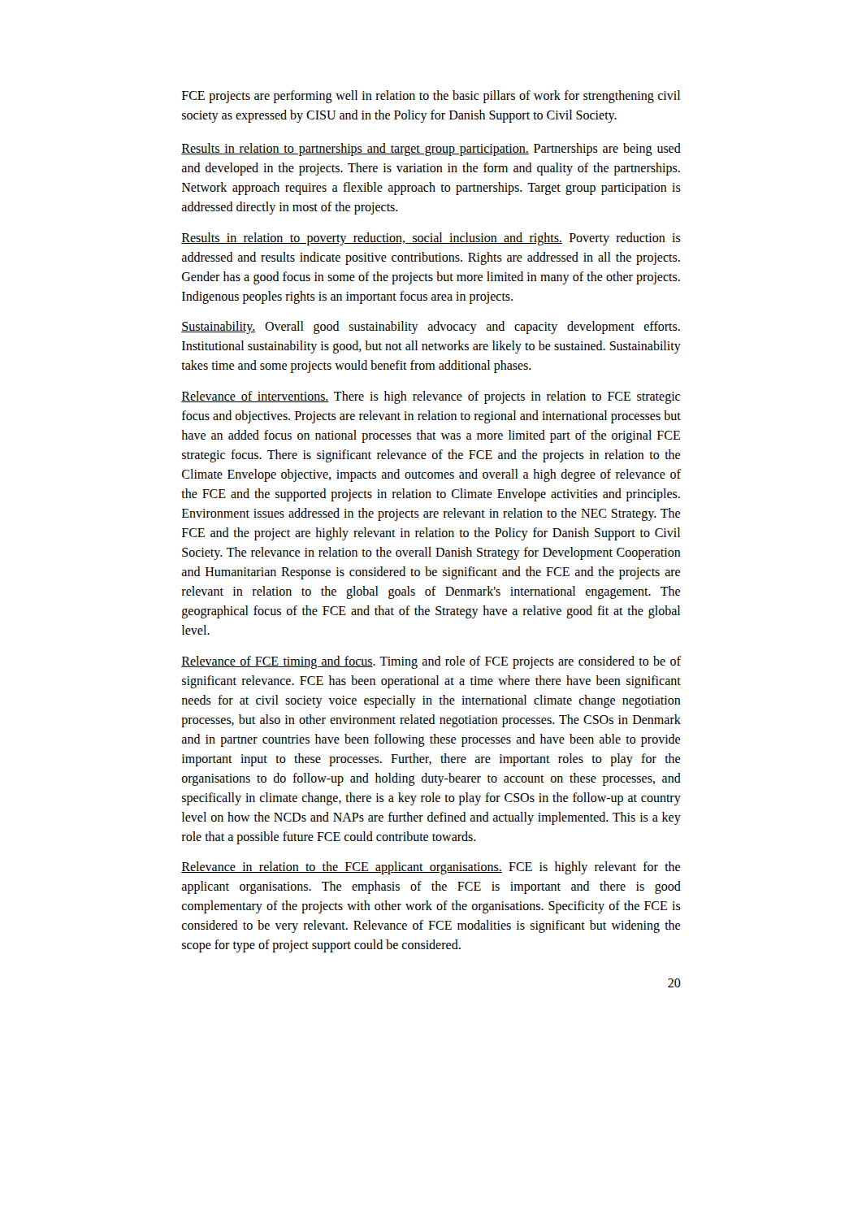FCE projects are performing well in relation to the basic pillars of work for strengthening civil society as expressed by CISU and in the Policy for Danish Support to Civil Society.
Results in relation to partnerships and target group participation. Partnerships are being used and developed in the projects. There is variation in the form and quality of the partnerships. Network approach requires a flexible approach to partnerships. Target group participation is addressed directly in most of the projects.
Results in relation to poverty reduction, social inclusion and rights. Poverty reduction is addressed and results indicate positive contributions. Rights are addressed in all the projects. Gender has a good focus in some of the projects but more limited in many of the other projects. Indigenous peoples rights is an important focus area in projects.
Sustainability. Overall good sustainability advocacy and capacity development efforts. Institutional sustainability is good, but not all networks are likely to be sustained. Sustainability takes time and some projects would benefit from additional phases.
Relevance of interventions. There is high relevance of projects in relation to FCE strategic focus and objectives. Projects are relevant in relation to regional and international processes but have an added focus on national processes that was a more limited part of the original FCE strategic focus. There is significant relevance of the FCE and the projects in relation to the Climate Envelope objective, impacts and outcomes and overall a high degree of relevance of the FCE and the supported projects in relation to Climate Envelope activities and principles. Environment issues addressed in the projects are relevant in relation to the NEC Strategy. The FCE and the project are highly relevant in relation to the Policy for Danish Support to Civil Society. The relevance in relation to the overall Danish Strategy for Development Cooperation and Humanitarian Response is considered to be significant and the FCE and the projects are relevant in relation to the global goals of Denmark's international engagement. The geographical focus of the FCE and that of the Strategy have a relative good fit at the global level.
Relevance of FCE timing and focus. Timing and role of FCE projects are considered to be of significant relevance. FCE has been operational at a time where there have been significant needs for at civil society voice especially in the international climate change negotiation processes, but also in other environment related negotiation processes. The CSOs in Denmark and in partner countries have been following these processes and have been able to provide important input to these processes. Further, there are important roles to play for the organisations to do follow-up and holding duty-bearer to account on these processes, and specifically in climate change, there is a key role to play for CSOs in the follow-up at country level on how the NCDs and NAPs are further defined and actually implemented. This is a key role that a possible future FCE could contribute towards.
Relevance in relation to the FCE applicant organisations. FCE is highly relevant for the applicant organisations. The emphasis of the FCE is important and there is good complementary of the projects with other work of the organisations. Specificity of the FCE is considered to be very relevant. Relevance of FCE modalities is significant but widening the scope for type of project support could be considered.
20